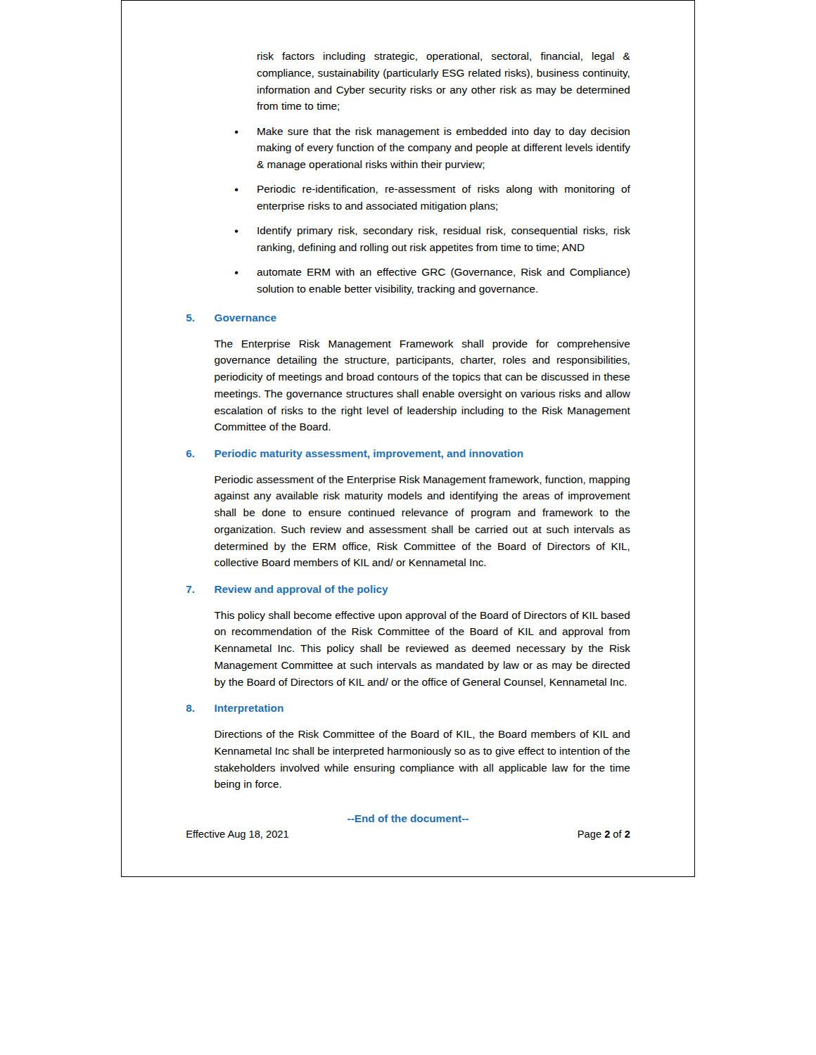risk factors including strategic, operational, sectoral, financial, legal & compliance, sustainability (particularly ESG related risks), business continuity, information and Cyber security risks or any other risk as may be determined from time to time;
Make sure that the risk management is embedded into day to day decision making of every function of the company and people at different levels identify & manage operational risks within their purview;
Periodic re-identification, re-assessment of risks along with monitoring of enterprise risks to and associated mitigation plans;
Identify primary risk, secondary risk, residual risk, consequential risks, risk ranking, defining and rolling out risk appetites from time to time; AND
automate ERM with an effective GRC (Governance, Risk and Compliance) solution to enable better visibility, tracking and governance.
5. Governance
The Enterprise Risk Management Framework shall provide for comprehensive governance detailing the structure, participants, charter, roles and responsibilities, periodicity of meetings and broad contours of the topics that can be discussed in these meetings. The governance structures shall enable oversight on various risks and allow escalation of risks to the right level of leadership including to the Risk Management Committee of the Board.
6. Periodic maturity assessment, improvement, and innovation
Periodic assessment of the Enterprise Risk Management framework, function, mapping against any available risk maturity models and identifying the areas of improvement shall be done to ensure continued relevance of program and framework to the organization. Such review and assessment shall be carried out at such intervals as determined by the ERM office, Risk Committee of the Board of Directors of KIL, collective Board members of KIL and/ or Kennametal Inc.
7. Review and approval of the policy
This policy shall become effective upon approval of the Board of Directors of KIL based on recommendation of the Risk Committee of the Board of KIL and approval from Kennametal Inc. This policy shall be reviewed as deemed necessary by the Risk Management Committee at such intervals as mandated by law or as may be directed by the Board of Directors of KIL and/ or the office of General Counsel, Kennametal Inc.
8. Interpretation
Directions of the Risk Committee of the Board of KIL, the Board members of KIL and Kennametal Inc shall be interpreted harmoniously so as to give effect to intention of the stakeholders involved while ensuring compliance with all applicable law for the time being in force.
--End of the document--
Effective Aug 18, 2021
Page 2 of 2